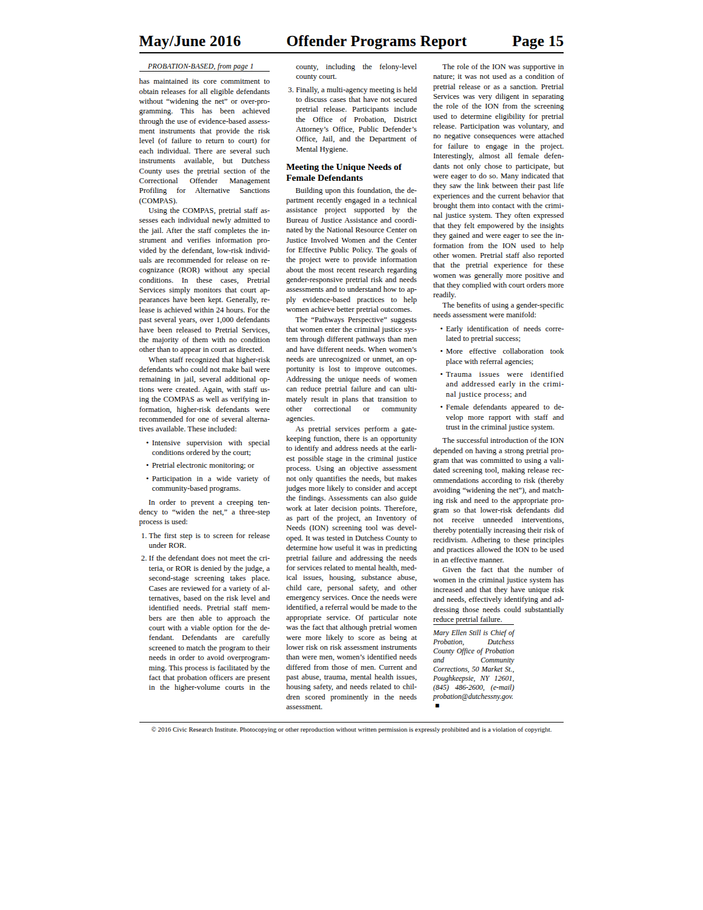May/June 2016 Offender Programs Report Page 15
PROBATION-BASED, from page 1
has maintained its core commitment to obtain releases for all eligible defendants without “widening the net” or over-programming. This has been achieved through the use of evidence-based assessment instruments that provide the risk level (of failure to return to court) for each individual. There are several such instruments available, but Dutchess County uses the pretrial section of the Correctional Offender Management Profiling for Alternative Sanctions (COMPAS).
Using the COMPAS, pretrial staff assesses each individual newly admitted to the jail. After the staff completes the instrument and verifies information provided by the defendant, low-risk individuals are recommended for release on recognizance (ROR) without any special conditions. In these cases, Pretrial Services simply monitors that court appearances have been kept. Generally, release is achieved within 24 hours. For the past several years, over 1,000 defendants have been released to Pretrial Services, the majority of them with no condition other than to appear in court as directed.
When staff recognized that higher-risk defendants who could not make bail were remaining in jail, several additional options were created. Again, with staff using the COMPAS as well as verifying information, higher-risk defendants were recommended for one of several alternatives available. These included:
Intensive supervision with special conditions ordered by the court;
Pretrial electronic monitoring; or
Participation in a wide variety of community-based programs.
In order to prevent a creeping tendency to “widen the net,” a three-step process is used:
The first step is to screen for release under ROR.
If the defendant does not meet the criteria, or ROR is denied by the judge, a second-stage screening takes place. Cases are reviewed for a variety of alternatives, based on the risk level and identified needs. Pretrial staff members are then able to approach the court with a viable option for the defendant. Defendants are carefully screened to match the program to their needs in order to avoid overprogramming. This process is facilitated by the fact that probation officers are present in the higher-volume courts in the county, including the felony-level county court.
Finally, a multi-agency meeting is held to discuss cases that have not secured pretrial release. Participants include the Office of Probation, District Attorney’s Office, Public Defender’s Office, Jail, and the Department of Mental Hygiene.
Meeting the Unique Needs of Female Defendants
Building upon this foundation, the department recently engaged in a technical assistance project supported by the Bureau of Justice Assistance and coordinated by the National Resource Center on Justice Involved Women and the Center for Effective Public Policy. The goals of the project were to provide information about the most recent research regarding gender-responsive pretrial risk and needs assessments and to understand how to apply evidence-based practices to help women achieve better pretrial outcomes.
The “Pathways Perspective” suggests that women enter the criminal justice system through different pathways than men and have different needs. When women’s needs are unrecognized or unmet, an opportunity is lost to improve outcomes. Addressing the unique needs of women can reduce pretrial failure and can ultimately result in plans that transition to other correctional or community agencies.
As pretrial services perform a gatekeeping function, there is an opportunity to identify and address needs at the earliest possible stage in the criminal justice process. Using an objective assessment not only quantifies the needs, but makes judges more likely to consider and accept the findings. Assessments can also guide work at later decision points. Therefore, as part of the project, an Inventory of Needs (ION) screening tool was developed. It was tested in Dutchess County to determine how useful it was in predicting pretrial failure and addressing the needs for services related to mental health, medical issues, housing, substance abuse, child care, personal safety, and other emergency services. Once the needs were identified, a referral would be made to the appropriate service. Of particular note was the fact that although pretrial women were more likely to score as being at lower risk on risk assessment instruments than were men, women’s identified needs differed from those of men. Current and past abuse, trauma, mental health issues, housing safety, and needs related to children scored prominently in the needs assessment.
The role of the ION was supportive in nature; it was not used as a condition of pretrial release or as a sanction. Pretrial Services was very diligent in separating the role of the ION from the screening used to determine eligibility for pretrial release. Participation was voluntary, and no negative consequences were attached for failure to engage in the project. Interestingly, almost all female defendants not only chose to participate, but were eager to do so. Many indicated that they saw the link between their past life experiences and the current behavior that brought them into contact with the criminal justice system. They often expressed that they felt empowered by the insights they gained and were eager to see the information from the ION used to help other women. Pretrial staff also reported that the pretrial experience for these women was generally more positive and that they complied with court orders more readily.
The benefits of using a gender-specific needs assessment were manifold:
Early identification of needs correlated to pretrial success;
More effective collaboration took place with referral agencies;
Trauma issues were identified and addressed early in the criminal justice process; and
Female defendants appeared to develop more rapport with staff and trust in the criminal justice system.
The successful introduction of the ION depended on having a strong pretrial program that was committed to using a validated screening tool, making release recommendations according to risk (thereby avoiding “widening the net”), and matching risk and need to the appropriate program so that lower-risk defendants did not receive unneeded interventions, thereby potentially increasing their risk of recidivism. Adhering to these principles and practices allowed the ION to be used in an effective manner.
Given the fact that the number of women in the criminal justice system has increased and that they have unique risk and needs, effectively identifying and addressing those needs could substantially reduce pretrial failure.
Mary Ellen Still is Chief of Probation, Dutchess County Office of Probation and Community Corrections, 50 Market St., Poughkeepsie, NY 12601, (845) 486-2600, (e-mail) probation@dutchessny.gov. ■
© 2016 Civic Research Institute. Photocopying or other reproduction without written permission is expressly prohibited and is a violation of copyright.